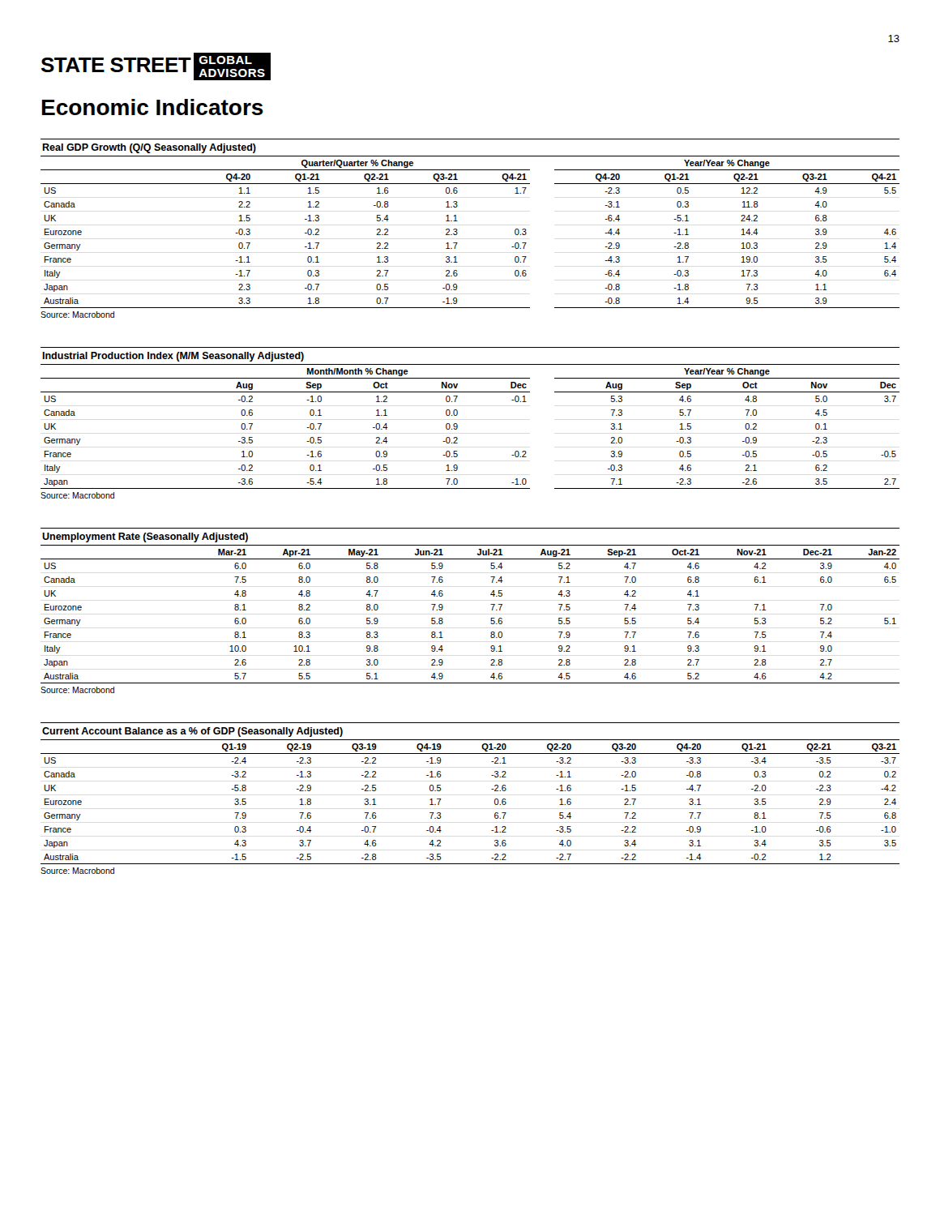13
STATE STREETGLOBAL ADVISORS
Economic Indicators
Real GDP Growth (Q/Q Seasonally Adjusted)
| | Quarter/Quarter % Change | | Year/Year % Change |
| --- | --- | --- | --- |
| | Q4-20 | Q1-21 | Q2-21 | Q3-21 | Q4-21 | | Q4-20 | Q1-21 | Q2-21 | Q3-21 | Q4-21 |
| US | 1.1 | 1.5 | 1.6 | 0.6 | 1.7 | | -2.3 | 0.5 | 12.2 | 4.9 | 5.5 |
| Canada | 2.2 | 1.2 | -0.8 | 1.3 | | | -3.1 | 0.3 | 11.8 | 4.0 | |
| UK | 1.5 | -1.3 | 5.4 | 1.1 | | | -6.4 | -5.1 | 24.2 | 6.8 | |
| Eurozone | -0.3 | -0.2 | 2.2 | 2.3 | 0.3 | | -4.4 | -1.1 | 14.4 | 3.9 | 4.6 |
| Germany | 0.7 | -1.7 | 2.2 | 1.7 | -0.7 | | -2.9 | -2.8 | 10.3 | 2.9 | 1.4 |
| France | -1.1 | 0.1 | 1.3 | 3.1 | 0.7 | | -4.3 | 1.7 | 19.0 | 3.5 | 5.4 |
| Italy | -1.7 | 0.3 | 2.7 | 2.6 | 0.6 | | -6.4 | -0.3 | 17.3 | 4.0 | 6.4 |
| Japan | 2.3 | -0.7 | 0.5 | -0.9 | | | -0.8 | -1.8 | 7.3 | 1.1 | |
| Australia | 3.3 | 1.8 | 0.7 | -1.9 | | | -0.8 | 1.4 | 9.5 | 3.9 | |
Source: Macrobond
Industrial Production Index (M/M Seasonally Adjusted)
| | Month/Month % Change | | Year/Year % Change |
| --- | --- | --- | --- |
| | Aug | Sep | Oct | Nov | Dec | | Aug | Sep | Oct | Nov | Dec |
| US | -0.2 | -1.0 | 1.2 | 0.7 | -0.1 | | 5.3 | 4.6 | 4.8 | 5.0 | 3.7 |
| Canada | 0.6 | 0.1 | 1.1 | 0.0 | | | 7.3 | 5.7 | 7.0 | 4.5 | |
| UK | 0.7 | -0.7 | -0.4 | 0.9 | | | 3.1 | 1.5 | 0.2 | 0.1 | |
| Germany | -3.5 | -0.5 | 2.4 | -0.2 | | | 2.0 | -0.3 | -0.9 | -2.3 | |
| France | 1.0 | -1.6 | 0.9 | -0.5 | -0.2 | | 3.9 | 0.5 | -0.5 | -0.5 | -0.5 |
| Italy | -0.2 | 0.1 | -0.5 | 1.9 | | | -0.3 | 4.6 | 2.1 | 6.2 | |
| Japan | -3.6 | -5.4 | 1.8 | 7.0 | -1.0 | | 7.1 | -2.3 | -2.6 | 3.5 | 2.7 |
Source: Macrobond
Unemployment Rate (Seasonally Adjusted)
| | Mar-21 | Apr-21 | May-21 | Jun-21 | Jul-21 | Aug-21 | Sep-21 | Oct-21 | Nov-21 | Dec-21 | Jan-22 |
| --- | --- | --- | --- | --- | --- | --- | --- | --- | --- | --- | --- |
| US | 6.0 | 6.0 | 5.8 | 5.9 | 5.4 | 5.2 | 4.7 | 4.6 | 4.2 | 3.9 | 4.0 |
| Canada | 7.5 | 8.0 | 8.0 | 7.6 | 7.4 | 7.1 | 7.0 | 6.8 | 6.1 | 6.0 | 6.5 |
| UK | 4.8 | 4.8 | 4.7 | 4.6 | 4.5 | 4.3 | 4.2 | 4.1 | | | |
| Eurozone | 8.1 | 8.2 | 8.0 | 7.9 | 7.7 | 7.5 | 7.4 | 7.3 | 7.1 | 7.0 | |
| Germany | 6.0 | 6.0 | 5.9 | 5.8 | 5.6 | 5.5 | 5.5 | 5.4 | 5.3 | 5.2 | 5.1 |
| France | 8.1 | 8.3 | 8.3 | 8.1 | 8.0 | 7.9 | 7.7 | 7.6 | 7.5 | 7.4 | |
| Italy | 10.0 | 10.1 | 9.8 | 9.4 | 9.1 | 9.2 | 9.1 | 9.3 | 9.1 | 9.0 | |
| Japan | 2.6 | 2.8 | 3.0 | 2.9 | 2.8 | 2.8 | 2.8 | 2.7 | 2.8 | 2.7 | |
| Australia | 5.7 | 5.5 | 5.1 | 4.9 | 4.6 | 4.5 | 4.6 | 5.2 | 4.6 | 4.2 | |
Source: Macrobond
Current Account Balance as a % of GDP (Seasonally Adjusted)
| | Q1-19 | Q2-19 | Q3-19 | Q4-19 | Q1-20 | Q2-20 | Q3-20 | Q4-20 | Q1-21 | Q2-21 | Q3-21 |
| --- | --- | --- | --- | --- | --- | --- | --- | --- | --- | --- | --- |
| US | -2.4 | -2.3 | -2.2 | -1.9 | -2.1 | -3.2 | -3.3 | -3.3 | -3.4 | -3.5 | -3.7 |
| Canada | -3.2 | -1.3 | -2.2 | -1.6 | -3.2 | -1.1 | -2.0 | -0.8 | 0.3 | 0.2 | 0.2 |
| UK | -5.8 | -2.9 | -2.5 | 0.5 | -2.6 | -1.6 | -1.5 | -4.7 | -2.0 | -2.3 | -4.2 |
| Eurozone | 3.5 | 1.8 | 3.1 | 1.7 | 0.6 | 1.6 | 2.7 | 3.1 | 3.5 | 2.9 | 2.4 |
| Germany | 7.9 | 7.6 | 7.6 | 7.3 | 6.7 | 5.4 | 7.2 | 7.7 | 8.1 | 7.5 | 6.8 |
| France | 0.3 | -0.4 | -0.7 | -0.4 | -1.2 | -3.5 | -2.2 | -0.9 | -1.0 | -0.6 | -1.0 |
| Japan | 4.3 | 3.7 | 4.6 | 4.2 | 3.6 | 4.0 | 3.4 | 3.1 | 3.4 | 3.5 | 3.5 |
| Australia | -1.5 | -2.5 | -2.8 | -3.5 | -2.2 | -2.7 | -2.2 | -1.4 | -0.2 | 1.2 | |
Source: Macrobond